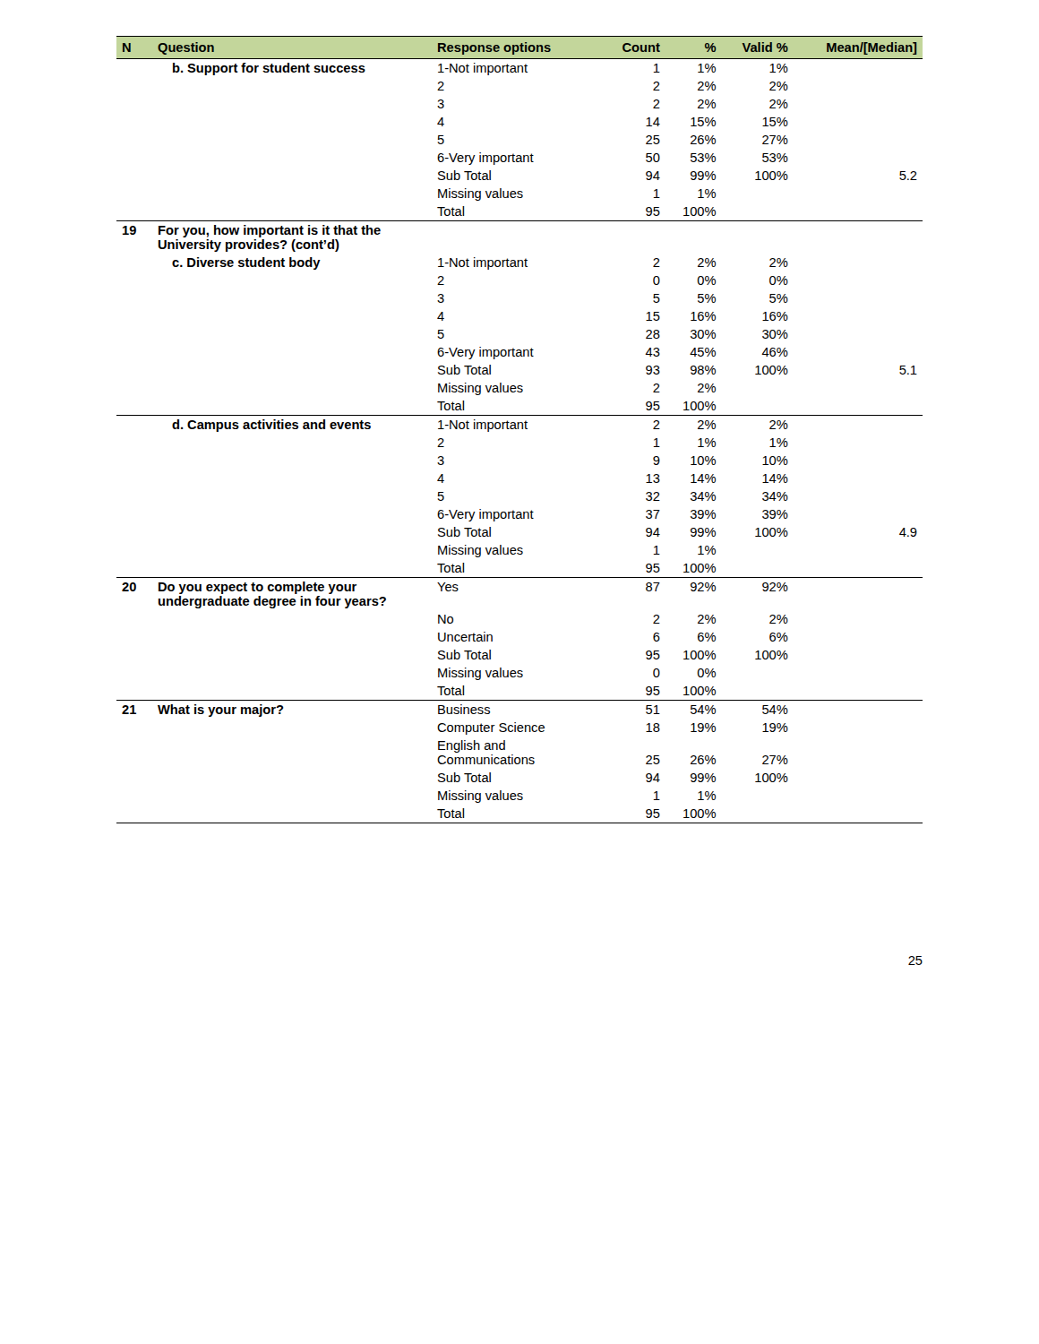| N | Question | Response options | Count | % | Valid % | Mean/[Median] |
| --- | --- | --- | --- | --- | --- | --- |
| | b. Support for student success | 1-Not important | 1 | 1% | 1% | |
| | | 2 | 2 | 2% | 2% | |
| | | 3 | 2 | 2% | 2% | |
| | | 4 | 14 | 15% | 15% | |
| | | 5 | 25 | 26% | 27% | |
| | | 6-Very important | 50 | 53% | 53% | |
| | | Sub Total | 94 | 99% | 100% | 5.2 |
| | | Missing values | 1 | 1% | | |
| | | Total | 95 | 100% | | |
| 19 | For you, how important is it that the University provides? (cont’d) | | | | | |
| | c. Diverse student body | 1-Not important | 2 | 2% | 2% | |
| | | 2 | 0 | 0% | 0% | |
| | | 3 | 5 | 5% | 5% | |
| | | 4 | 15 | 16% | 16% | |
| | | 5 | 28 | 30% | 30% | |
| | | 6-Very important | 43 | 45% | 46% | |
| | | Sub Total | 93 | 98% | 100% | 5.1 |
| | | Missing values | 2 | 2% | | |
| | | Total | 95 | 100% | | |
| | d. Campus activities and events | 1-Not important | 2 | 2% | 2% | |
| | | 2 | 1 | 1% | 1% | |
| | | 3 | 9 | 10% | 10% | |
| | | 4 | 13 | 14% | 14% | |
| | | 5 | 32 | 34% | 34% | |
| | | 6-Very important | 37 | 39% | 39% | |
| | | Sub Total | 94 | 99% | 100% | 4.9 |
| | | Missing values | 1 | 1% | | |
| | | Total | 95 | 100% | | |
| 20 | Do you expect to complete your undergraduate degree in four years? | Yes | 87 | 92% | 92% | |
| | | No | 2 | 2% | 2% | |
| | | Uncertain | 6 | 6% | 6% | |
| | | Sub Total | 95 | 100% | 100% | |
| | | Missing values | 0 | 0% | | |
| | | Total | 95 | 100% | | |
| 21 | What is your major? | Business | 51 | 54% | 54% | |
| | | Computer Science | 18 | 19% | 19% | |
| | | English and Communications | 25 | 26% | 27% | |
| | | Sub Total | 94 | 99% | 100% | |
| | | Missing values | 1 | 1% | | |
| | | Total | 95 | 100% | | |
25